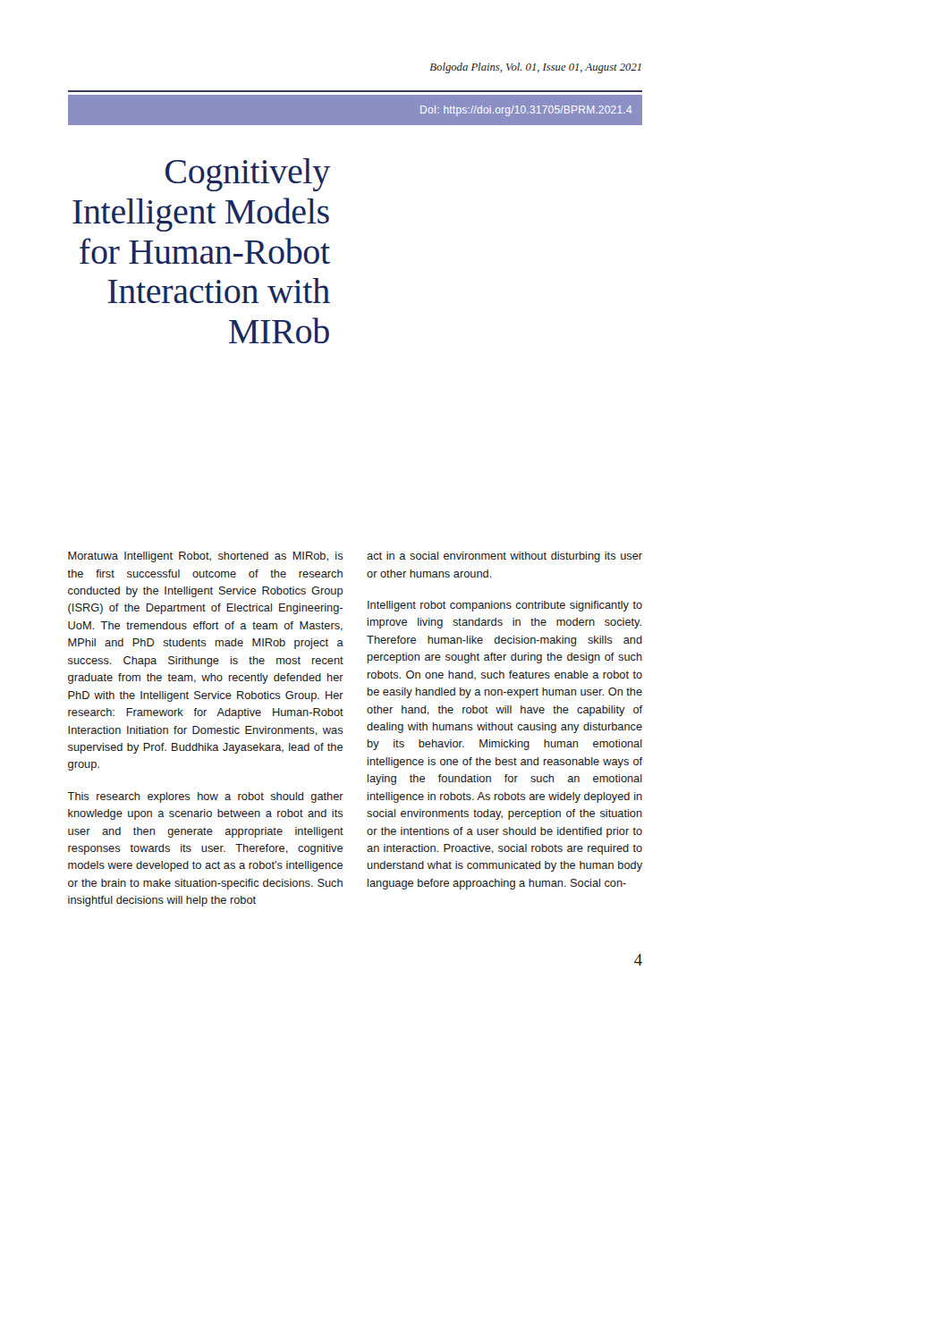Bolgoda Plains, Vol. 01, Issue 01, August 2021
DoI: https://doi.org/10.31705/BPRM.2021.4
Cognitively Intelligent Models for Human-Robot Interaction with MIRob
Moratuwa Intelligent Robot, shortened as MIRob, is the first successful outcome of the research conducted by the Intelligent Service Robotics Group (ISRG) of the Department of Electrical Engineering-UoM. The tremendous effort of a team of Masters, MPhil and PhD students made MIRob project a success. Chapa Sirithunge is the most recent graduate from the team, who recently defended her PhD with the Intelligent Service Robotics Group. Her research: Framework for Adaptive Human-Robot Interaction Initiation for Domestic Environments, was supervised by Prof. Buddhika Jayasekara, lead of the group.
This research explores how a robot should gather knowledge upon a scenario between a robot and its user and then generate appropriate intelligent responses towards its user. Therefore, cognitive models were developed to act as a robot's intelligence or the brain to make situation-specific decisions. Such insightful decisions will help the robot
act in a social environment without disturbing its user or other humans around.
Intelligent robot companions contribute significantly to improve living standards in the modern society. Therefore human-like decision-making skills and perception are sought after during the design of such robots. On one hand, such features enable a robot to be easily handled by a non-expert human user. On the other hand, the robot will have the capability of dealing with humans without causing any disturbance by its behavior. Mimicking human emotional intelligence is one of the best and reasonable ways of laying the foundation for such an emotional intelligence in robots. As robots are widely deployed in social environments today, perception of the situation or the intentions of a user should be identified prior to an interaction. Proactive, social robots are required to understand what is communicated by the human body language before approaching a human. Social con-
4